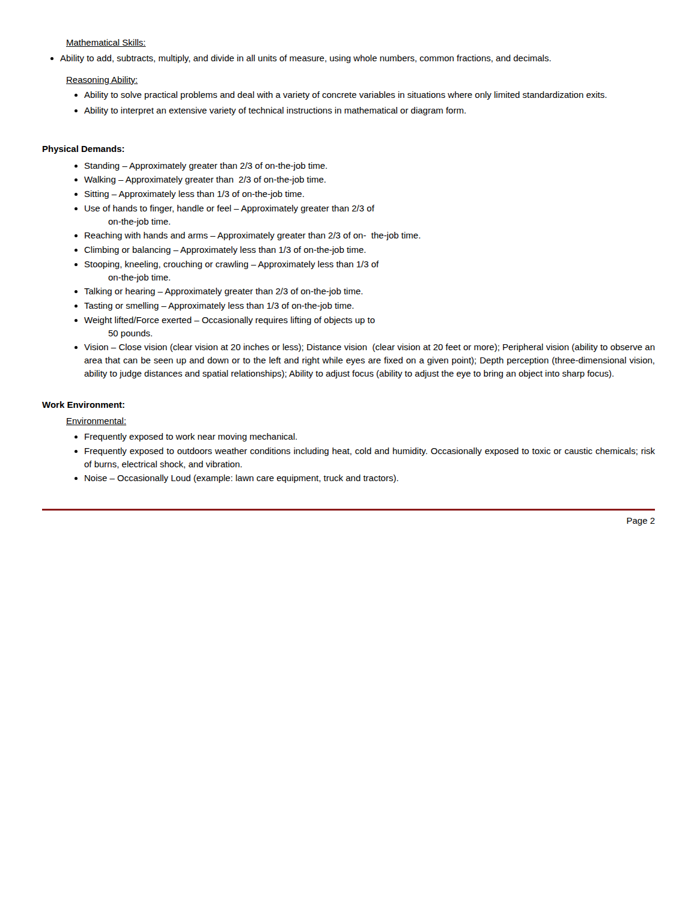Mathematical Skills:
Ability to add, subtracts, multiply, and divide in all units of measure, using whole numbers, common fractions, and decimals.
Reasoning Ability:
Ability to solve practical problems and deal with a variety of concrete variables in situations where only limited standardization exits.
Ability to interpret an extensive variety of technical instructions in mathematical or diagram form.
Physical Demands:
Standing – Approximately greater than 2/3 of on-the-job time.
Walking – Approximately greater than 2/3 of on-the-job time.
Sitting – Approximately less than 1/3 of on-the-job time.
Use of hands to finger, handle or feel – Approximately greater than 2/3 of on-the-job time.
Reaching with hands and arms – Approximately greater than 2/3 of on- the-job time.
Climbing or balancing – Approximately less than 1/3 of on-the-job time.
Stooping, kneeling, crouching or crawling – Approximately less than 1/3 of on-the-job time.
Talking or hearing – Approximately greater than 2/3 of on-the-job time.
Tasting or smelling – Approximately less than 1/3 of on-the-job time.
Weight lifted/Force exerted – Occasionally requires lifting of objects up to 50 pounds.
Vision – Close vision (clear vision at 20 inches or less); Distance vision (clear vision at 20 feet or more); Peripheral vision (ability to observe an area that can be seen up and down or to the left and right while eyes are fixed on a given point); Depth perception (three-dimensional vision, ability to judge distances and spatial relationships); Ability to adjust focus (ability to adjust the eye to bring an object into sharp focus).
Work Environment:
Environmental:
Frequently exposed to work near moving mechanical.
Frequently exposed to outdoors weather conditions including heat, cold and humidity. Occasionally exposed to toxic or caustic chemicals; risk of burns, electrical shock, and vibration.
Noise – Occasionally Loud (example: lawn care equipment, truck and tractors).
Page 2